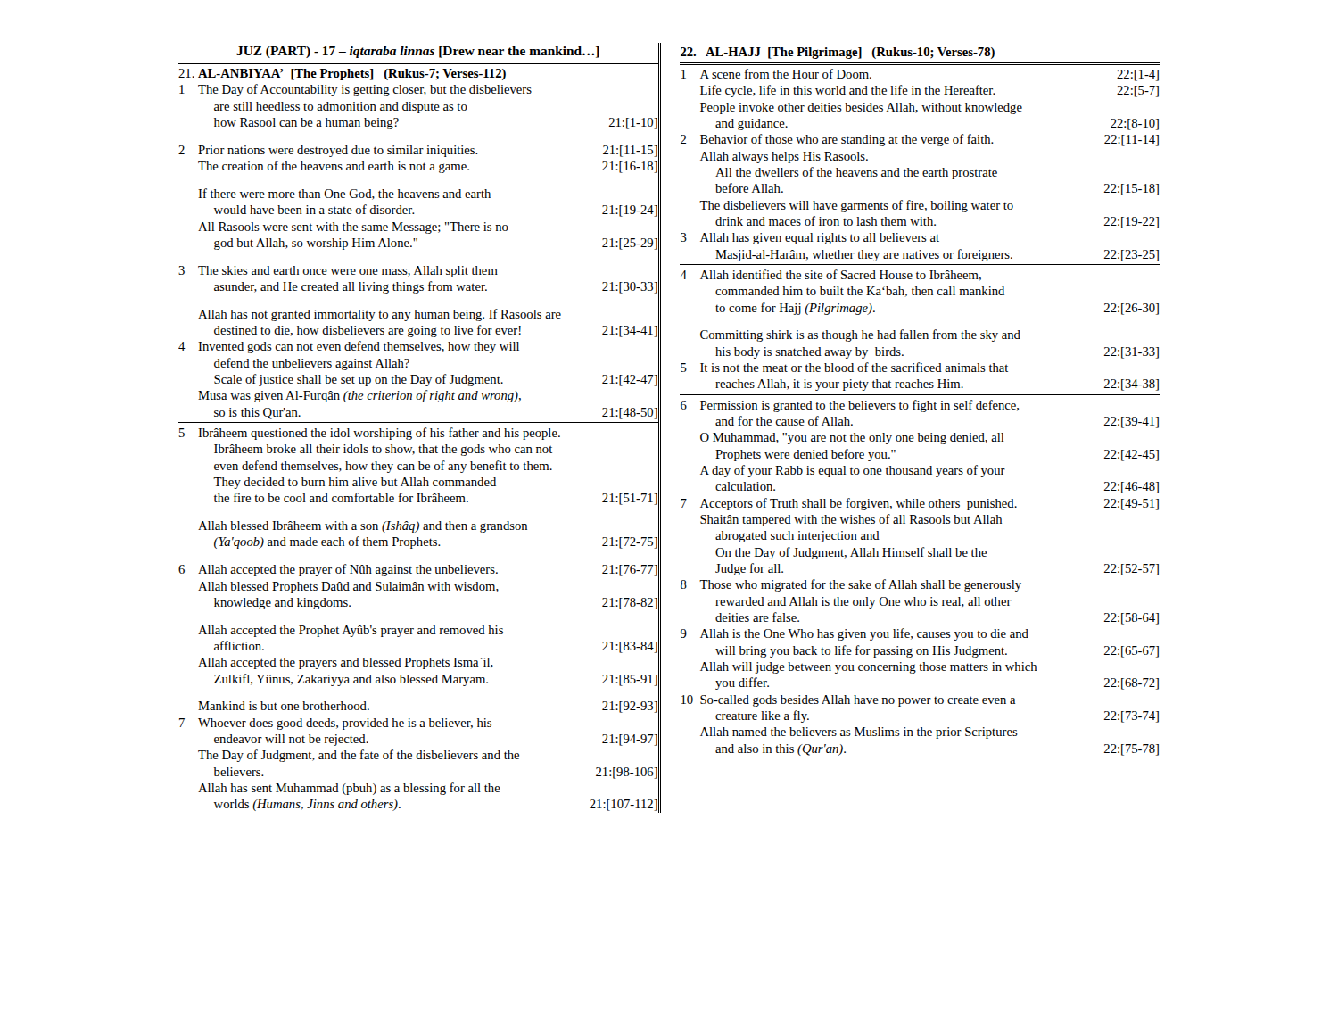| JUZ (PART) - 17 – iqtaraba linnas [Drew near the mankind…] / 21. / AL-ANBIYAA’ [The Prophets] (Rukus-7; Verses-112) / / 1 / The Day of Accountability is getting closer, but the disbelievers / / / / are still heedless to admonition and dispute as to / / / / how Rasool can be a human being? / 21:[1-10] / / 2 / Prior nations were destroyed due to similar iniquities. / 21:[11-15] / / / The creation of the heavens and earth is not a game. / 21:[16-18] / / / If there were more than One God, the heavens and earth / / / / would have been in a state of disorder. / 21:[19-24] / / / All Rasools were sent with the same Message; "There is no / / / / god but Allah, so worship Him Alone." / 21:[25-29] / / 3 / The skies and earth once were one mass, Allah split them / / / / asunder, and He created all living things from water. / 21:[30-33] / / / Allah has not granted immortality to any human being. If Rasools are / / / / destined to die, how disbelievers are going to live for ever! / 21:[34-41] / / 4 / Invented gods can not even defend themselves, how they will / / / / defend the unbelievers against Allah? / / / / Scale of justice shall be set up on the Day of Judgment. / 21:[42-47] / / / Musa was given Al-Furqân (the criterion of right and wrong) , / / / / so is this Qur'an. / 21:[48-50] / / 5 / Ibrâheem questioned the idol worshiping of his father and his people. / / / / Ibrâheem broke all their idols to show, that the gods who can not / / / / even defend themselves, how they can be of any benefit to them. / / / / They decided to burn him alive but Allah commanded / / / / the fire to be cool and comfortable for Ibrâheem. / 21:[51-71] / / / Allah blessed Ibrâheem with a son (Ishâq) and then a grandson / / / / (Ya'qoob) and made each of them Prophets. / 21:[72-75] / / 6 / Allah accepted the prayer of Nûh against the unbelievers. / 21:[76-77] / / / Allah blessed Prophets Daûd and Sulaimân with wisdom, / / / / knowledge and kingdoms. / 21:[78-82] / / / Allah accepted the Prophet Ayûb's prayer and removed his / / / / affliction. / 21:[83-84] / / / Allah accepted the prayers and blessed Prophets Isma`il, / / / / Zulkifl, Yûnus, Zakariyya and also blessed Maryam. / 21:[85-91] / / / Mankind is but one brotherhood. / 21:[92-93] / / 7 / Whoever does good deeds, provided he is a believer, his / / / / endeavor will not be rejected. / 21:[94-97] / / / The Day of Judgment, and the fate of the disbelievers and the / / / / believers. / 21:[98-106] / / / Allah has sent Muhammad (pbuh) as a blessing for all the / / / / worlds (Humans, Jinns and others) . / 21:[107-112] / | | 22. AL-HAJJ [The Pilgrimage] (Rukus-10; Verses-78) / 1 / A scene from the Hour of Doom. / 22:[1-4] / / / Life cycle, life in this world and the life in the Hereafter. / 22:[5-7] / / / People invoke other deities besides Allah, without knowledge / / / / and guidance. / 22:[8-10] / / 2 / Behavior of those who are standing at the verge of faith. / 22:[11-14] / / / Allah always helps His Rasools. / / / / All the dwellers of the heavens and the earth prostrate / / / / before Allah. / 22:[15-18] / / / The disbelievers will have garments of fire, boiling water to / / / / drink and maces of iron to lash them with. / 22:[19-22] / / 3 / Allah has given equal rights to all believers at / / / / Masjid-al-Harâm, whether they are natives or foreigners. / 22:[23-25] / / 4 / Allah identified the site of Sacred House to Ibrâheem, / / / / commanded him to built the Ka‘bah, then call mankind / / / / to come for Hajj (Pilgrimage) . / 22:[26-30] / / / Committing shirk is as though he had fallen from the sky and / / / / his body is snatched away by birds. / 22:[31-33] / / 5 / It is not the meat or the blood of the sacrificed animals that / / / / reaches Allah, it is your piety that reaches Him. / 22:[34-38] / / 6 / Permission is granted to the believers to fight in self defence, / / / / and for the cause of Allah. / 22:[39-41] / / / O Muhammad, "you are not the only one being denied, all / / / / Prophets were denied before you." / 22:[42-45] / / / A day of your Rabb is equal to one thousand years of your / / / / calculation. / 22:[46-48] / / 7 / Acceptors of Truth shall be forgiven, while others punished. / 22:[49-51] / / / Shaitân tampered with the wishes of all Rasools but Allah / / / / abrogated such interjection and / / / / On the Day of Judgment, Allah Himself shall be the / / / / Judge for all. / 22:[52-57] / / 8 / Those who migrated for the sake of Allah shall be generously / / / / rewarded and Allah is the only One who is real, all other / / / / deities are false. / 22:[58-64] / / 9 / Allah is the One Who has given you life, causes you to die and / / / / will bring you back to life for passing on His Judgment. / 22:[65-67] / / / Allah will judge between you concerning those matters in which / / / / you differ. / 22:[68-72] / / 10 / So-called gods besides Allah have no power to create even a / / / / creature like a fly. / 22:[73-74] / / / Allah named the believers as Muslims in the prior Scriptures / / / / and also in this (Qur'an) . / 22:[75-78] / |